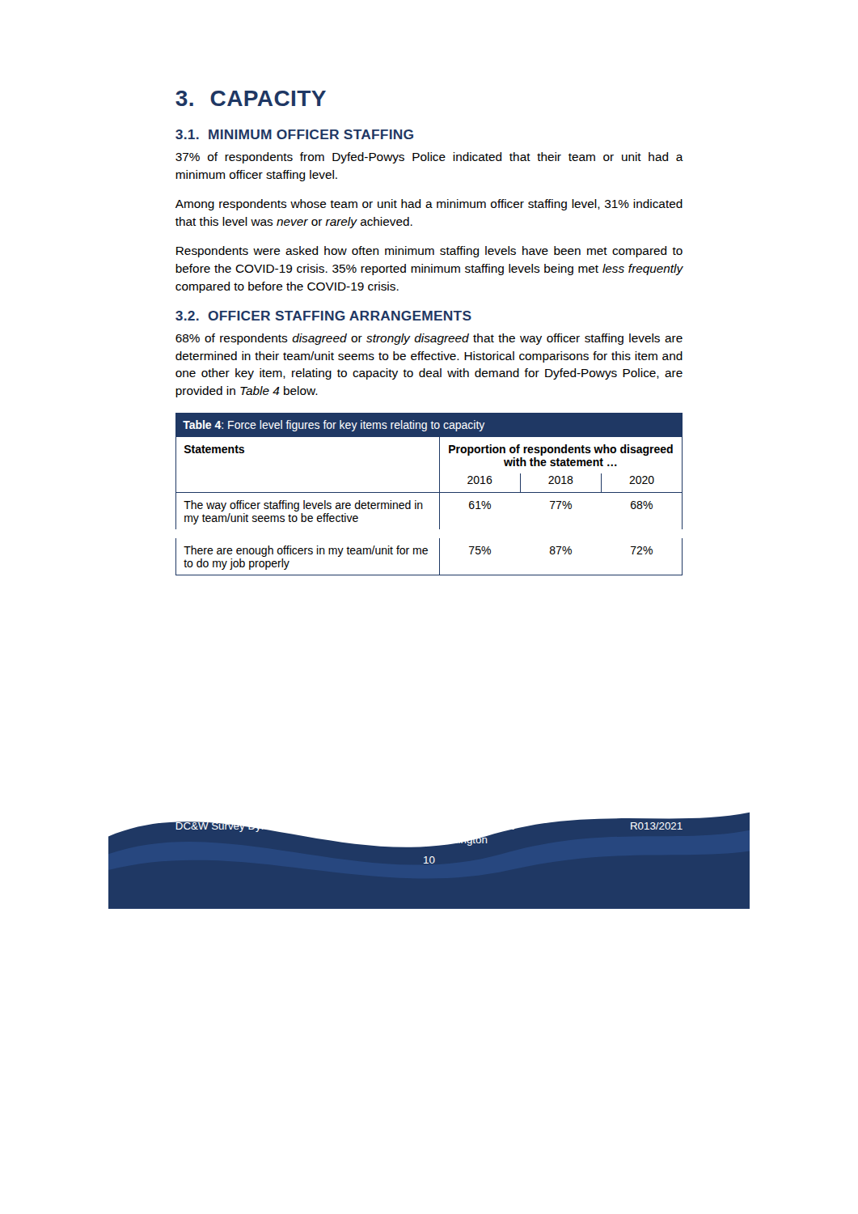3. CAPACITY
3.1. MINIMUM OFFICER STAFFING
37% of respondents from Dyfed-Powys Police indicated that their team or unit had a minimum officer staffing level.
Among respondents whose team or unit had a minimum officer staffing level, 31% indicated that this level was never or rarely achieved.
Respondents were asked how often minimum staffing levels have been met compared to before the COVID-19 crisis. 35% reported minimum staffing levels being met less frequently compared to before the COVID-19 crisis.
3.2. OFFICER STAFFING ARRANGEMENTS
68% of respondents disagreed or strongly disagreed that the way officer staffing levels are determined in their team/unit seems to be effective. Historical comparisons for this item and one other key item, relating to capacity to deal with demand for Dyfed-Powys Police, are provided in Table 4 below.
Table 4 : Force level figures for key items relating to capacity
| Statements | Proportion of respondents who disagreed with the statement … |
| --- | --- |
| | 2016 | 2018 | 2020 |
| The way officer staffing levels are determined in my team/unit seems to be effective | 61% | 77% | 68% |
| There are enough officers in my team/unit for me to do my job properly | 75% | 87% | 72% |
DC&W Survey Dyfed-Powys Police
Research and Policy Support
Natalie Wellington
R013/2021
10